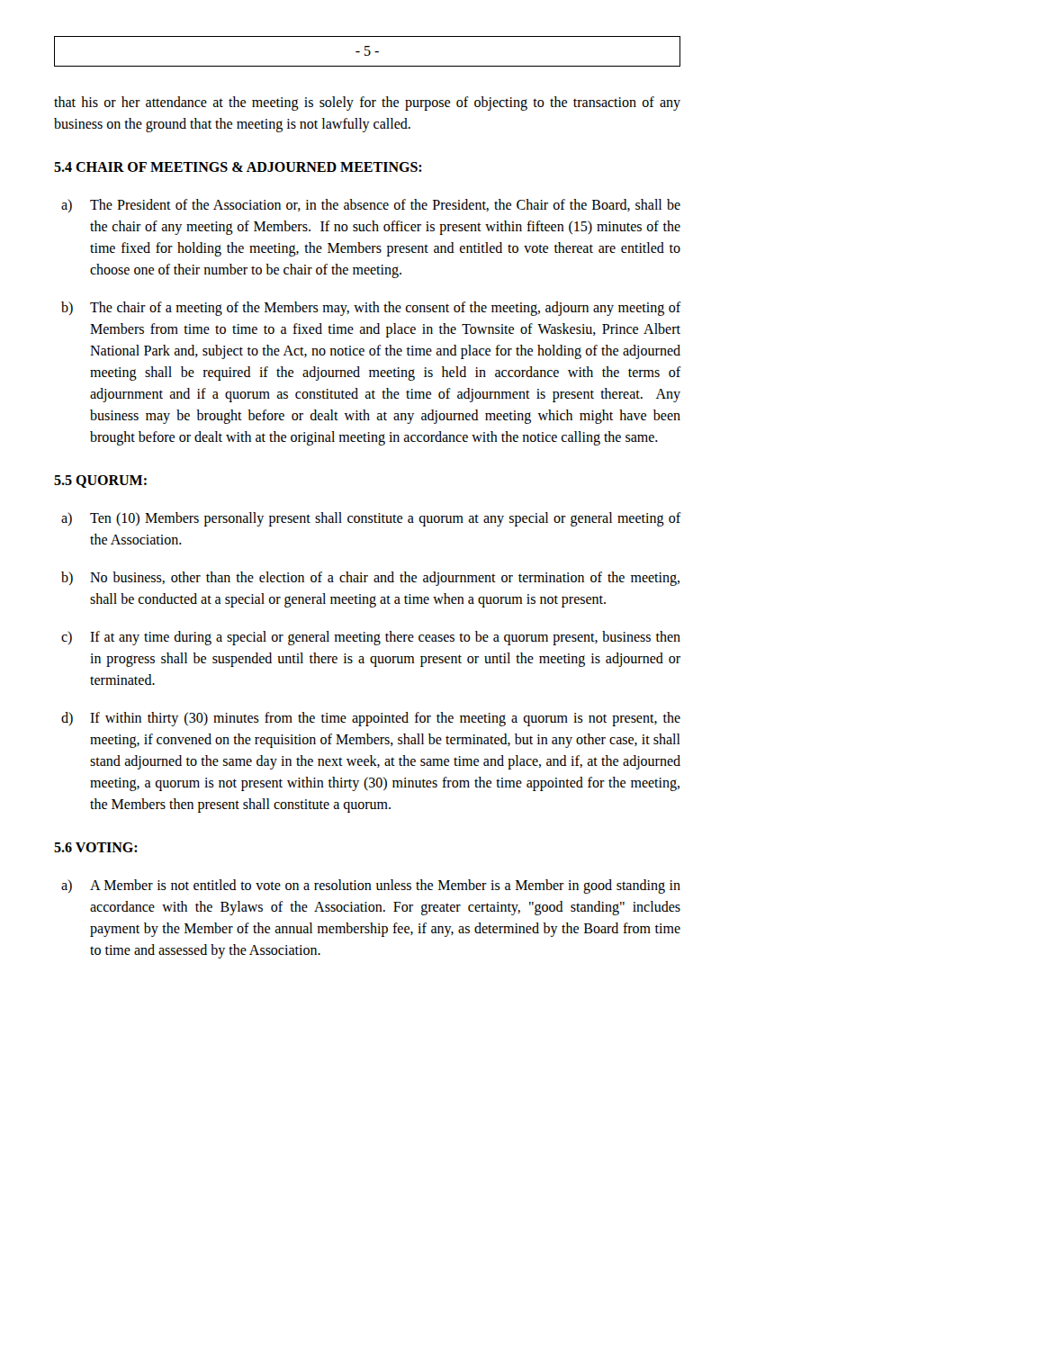- 5 -
that his or her attendance at the meeting is solely for the purpose of objecting to the transaction of any business on the ground that the meeting is not lawfully called.
5.4 CHAIR OF MEETINGS & ADJOURNED MEETINGS:
The President of the Association or, in the absence of the President, the Chair of the Board, shall be the chair of any meeting of Members. If no such officer is present within fifteen (15) minutes of the time fixed for holding the meeting, the Members present and entitled to vote thereat are entitled to choose one of their number to be chair of the meeting.
The chair of a meeting of the Members may, with the consent of the meeting, adjourn any meeting of Members from time to time to a fixed time and place in the Townsite of Waskesiu, Prince Albert National Park and, subject to the Act, no notice of the time and place for the holding of the adjourned meeting shall be required if the adjourned meeting is held in accordance with the terms of adjournment and if a quorum as constituted at the time of adjournment is present thereat. Any business may be brought before or dealt with at any adjourned meeting which might have been brought before or dealt with at the original meeting in accordance with the notice calling the same.
5.5 QUORUM:
Ten (10) Members personally present shall constitute a quorum at any special or general meeting of the Association.
No business, other than the election of a chair and the adjournment or termination of the meeting, shall be conducted at a special or general meeting at a time when a quorum is not present.
If at any time during a special or general meeting there ceases to be a quorum present, business then in progress shall be suspended until there is a quorum present or until the meeting is adjourned or terminated.
If within thirty (30) minutes from the time appointed for the meeting a quorum is not present, the meeting, if convened on the requisition of Members, shall be terminated, but in any other case, it shall stand adjourned to the same day in the next week, at the same time and place, and if, at the adjourned meeting, a quorum is not present within thirty (30) minutes from the time appointed for the meeting, the Members then present shall constitute a quorum.
5.6 VOTING:
A Member is not entitled to vote on a resolution unless the Member is a Member in good standing in accordance with the Bylaws of the Association. For greater certainty, "good standing" includes payment by the Member of the annual membership fee, if any, as determined by the Board from time to time and assessed by the Association.